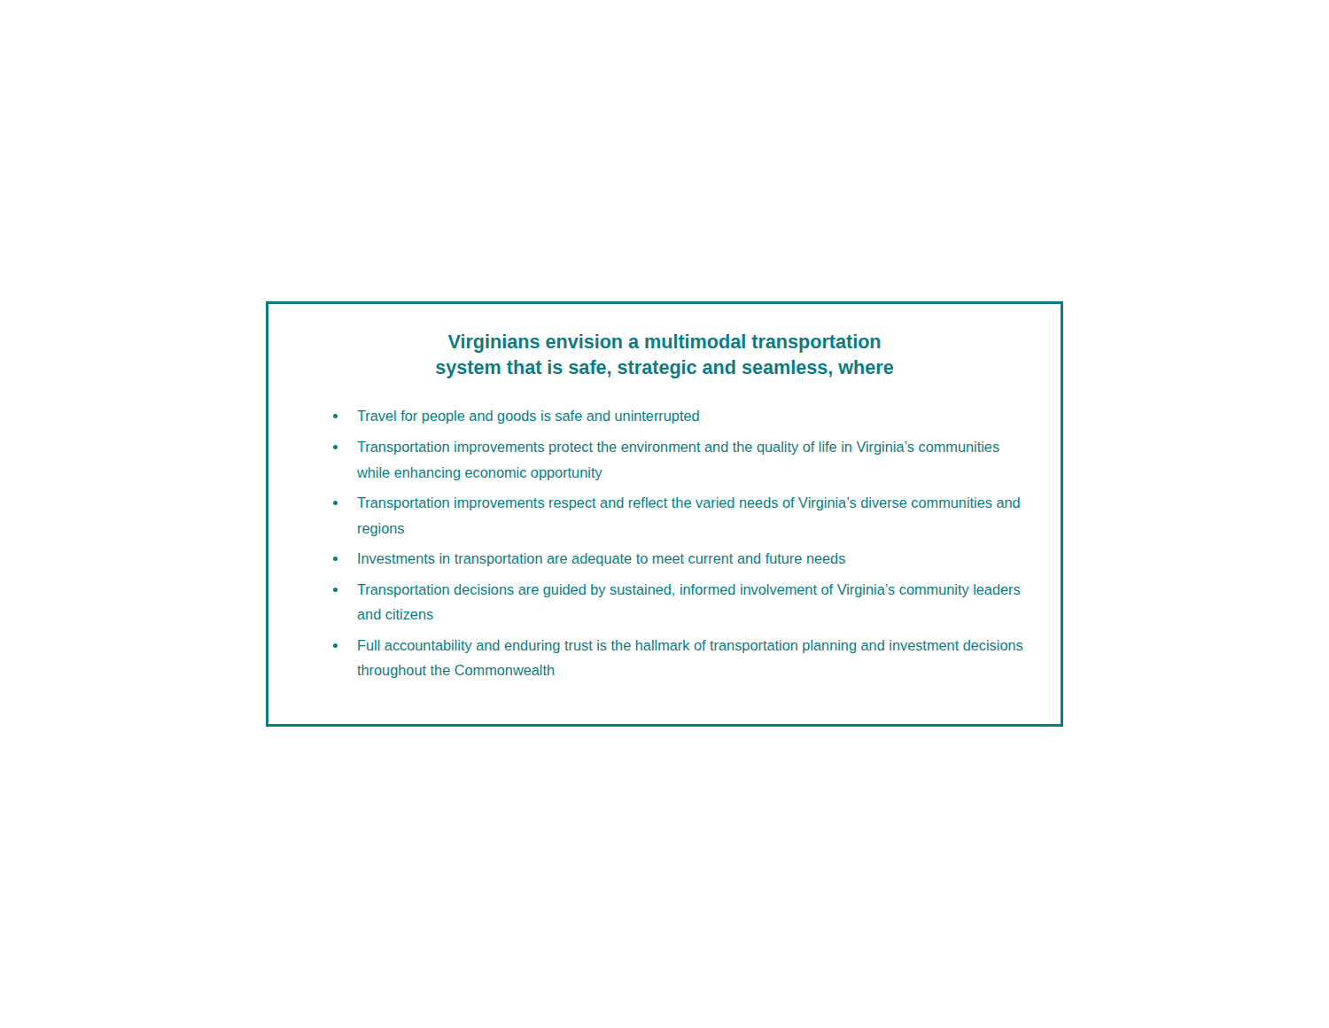Virginians envision a multimodal transportation
system that is safe, strategic and seamless, where
Travel for people and goods is safe and uninterrupted
Transportation improvements protect the environment and the quality of life in Virginia’s communities while enhancing economic opportunity
Transportation improvements respect and reflect the varied needs of Virginia’s diverse communities and regions
Investments in transportation are adequate to meet current and future needs
Transportation decisions are guided by sustained, informed involvement of Virginia’s community leaders and citizens
Full accountability and enduring trust is the hallmark of transportation planning and investment decisions throughout the Commonwealth